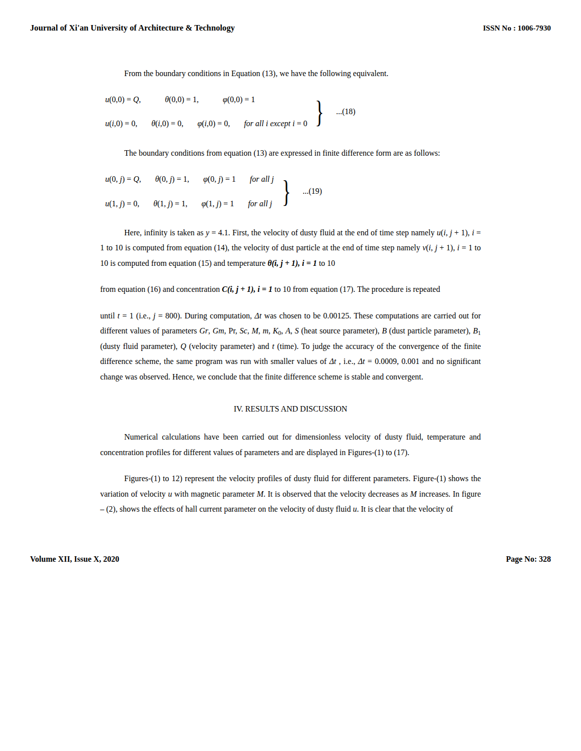Journal of Xi'an University of Architecture & Technology
ISSN No : 1006-7930
From the boundary conditions in Equation (13), we have the following equivalent.
u(0,0) = Q, θ(0,0) = 1, φ(0,0) = 1
u(i,0) = 0, θ(i,0) = 0, φ(i,0) = 0, for all i except i = 0
} ...(18)
The boundary conditions from equation (13) are expressed in finite difference form are as follows:
u(0, j) = Q, θ(0, j) = 1, φ(0, j) = 1 for all j
u(1, j) = 0, θ(1, j) = 1, φ(1, j) = 1 for all j
} ...(19)
Here, infinity is taken as y = 4.1. First, the velocity of dusty fluid at the end of time step namely u(i, j + 1), i = 1 to 10 is computed from equation (14), the velocity of dust particle at the end of time step namely v(i, j + 1), i = 1 to 10 is computed from equation (15) and temperature θ(i, j + 1), i = 1 to 10
from equation (16) and concentration C(i, j + 1), i = 1 to 10 from equation (17). The procedure is repeated
until t = 1 (i.e., j = 800). During computation, Δt was chosen to be 0.00125. These computations are carried out for different values of parameters Gr, Gm, Pr, Sc, M, m, K0, A, S (heat source parameter), B (dust particle parameter), B1 (dusty fluid parameter), Q (velocity parameter) and t (time). To judge the accuracy of the convergence of the finite difference scheme, the same program was run with smaller values of Δt , i.e., Δt = 0.0009, 0.001 and no significant change was observed. Hence, we conclude that the finite difference scheme is stable and convergent.
IV. RESULTS AND DISCUSSION
Numerical calculations have been carried out for dimensionless velocity of dusty fluid, temperature and concentration profiles for different values of parameters and are displayed in Figures-(1) to (17).
Figures-(1) to 12) represent the velocity profiles of dusty fluid for different parameters. Figure-(1) shows the variation of velocity u with magnetic parameter M. It is observed that the velocity decreases as M increases. In figure – (2), shows the effects of hall current parameter on the velocity of dusty fluid u. It is clear that the velocity of
Volume XII, Issue X, 2020
Page No: 328